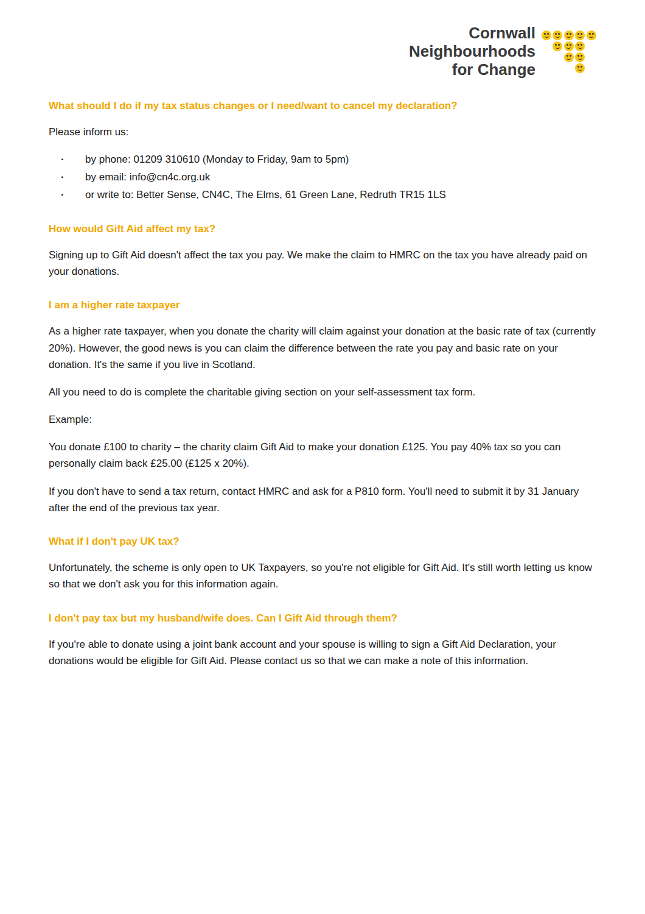Cornwall
Neighbourhoods
for Change
What should I do if my tax status changes or I need/want to cancel my declaration?
Please inform us:
by phone: 01209 310610 (Monday to Friday, 9am to 5pm)
by email: info@cn4c.org.uk
or write to: Better Sense, CN4C, The Elms, 61 Green Lane, Redruth TR15 1LS
How would Gift Aid affect my tax?
Signing up to Gift Aid doesn't affect the tax you pay. We make the claim to HMRC on the tax you have already paid on your donations.
I am a higher rate taxpayer
As a higher rate taxpayer, when you donate the charity will claim against your donation at the basic rate of tax (currently 20%). However, the good news is you can claim the difference between the rate you pay and basic rate on your donation. It's the same if you live in Scotland.
All you need to do is complete the charitable giving section on your self-assessment tax form.
Example:
You donate £100 to charity – the charity claim Gift Aid to make your donation £125. You pay 40% tax so you can personally claim back £25.00 (£125 x 20%).
If you don't have to send a tax return, contact HMRC and ask for a P810 form. You'll need to submit it by 31 January after the end of the previous tax year.
What if I don't pay UK tax?
Unfortunately, the scheme is only open to UK Taxpayers, so you're not eligible for Gift Aid. It's still worth letting us know so that we don't ask you for this information again.
I don't pay tax but my husband/wife does. Can I Gift Aid through them?
If you're able to donate using a joint bank account and your spouse is willing to sign a Gift Aid Declaration, your donations would be eligible for Gift Aid. Please contact us so that we can make a note of this information.